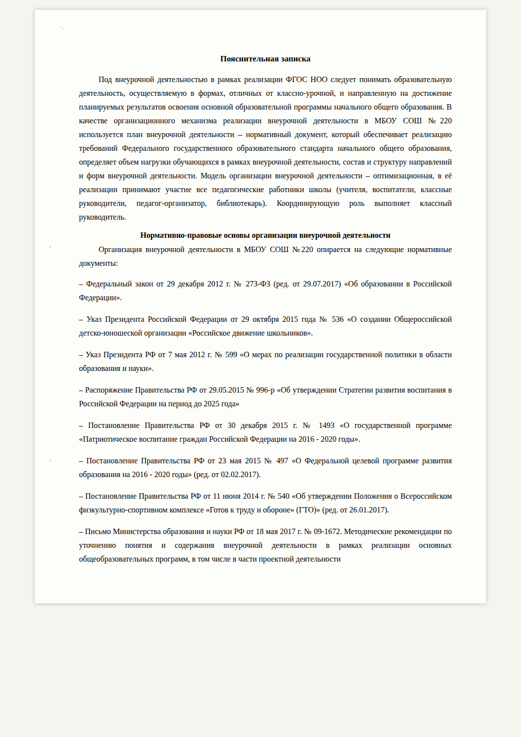·. . , ,
Пояснительная записка
Под внеурочной деятельностью в рамках реализации ФГОС НОО следует понимать образовательную деятельность, осуществляемую в формах, отличных от классно-урочной, и направленную на достижение планируемых результатов освоения основной образовательной программы начального общего образования. В качестве организационного механизма реализации внеурочной деятельности в МБОУ СОШ №220 используется план внеурочной деятельности – нормативный документ, который обеспечивает реализацию требований Федерального государственного образовательного стандарта начального общего образования, определяет объем нагрузки обучающихся в рамках внеурочной деятельности, состав и структуру направлений и форм внеурочной деятельности. Модель организации внеурочной деятельности – оптимизационная, в её реализации принимают участие все педагогические работники школы (учителя, воспитатели, классные руководители, педагог-организатор, библиотекарь). Координирующую роль выполняет классный руководитель.
Нормативно-правовые основы организации внеурочной деятельности
Организация внеурочной деятельности в МБОУ СОШ №220 опирается на следующие нормативные документы:
– Федеральный закон от 29 декабря 2012 г. № 273-ФЗ (ред. от 29.07.2017) «Об образовании в Российской Федерации».
– Указ Президента Российской Федерации от 29 октября 2015 года № 536 «О создании Общероссийской детско-юношеской организации «Российское движение школьников».
– Указ Президента РФ от 7 мая 2012 г. № 599 «О мерах по реализации государственной политики в области образования и науки».
– Распоряжение Правительства РФ от 29.05.2015 № 996-р «Об утверждении Стратегии развития воспитания в Российской Федерации на период до 2025 года»
– Постановление Правительства РФ от 30 декабря 2015 г. № 1493 «О государственной программе «Патриотическое воспитание граждан Российской Федерации на 2016 - 2020 годы».
– Постановление Правительства РФ от 23 мая 2015 № 497 «О Федеральной целевой программе развития образования на 2016 - 2020 годы» (ред. от 02.02.2017).
– Постановление Правительства РФ от 11 июня 2014 г. № 540 «Об утверждении Положения о Всероссийском физкультурно-спортивном комплексе «Готов к труду и обороне» (ГТО)» (ред. от 26.01.2017).
– Письмо Министерства образования и науки РФ от 18 мая 2017 г. № 09-1672. Методические рекомендации по уточнению понятия и содержания внеурочной деятельности в рамках реализации основных общеобразовательных программ, в том числе в части проектной деятельности